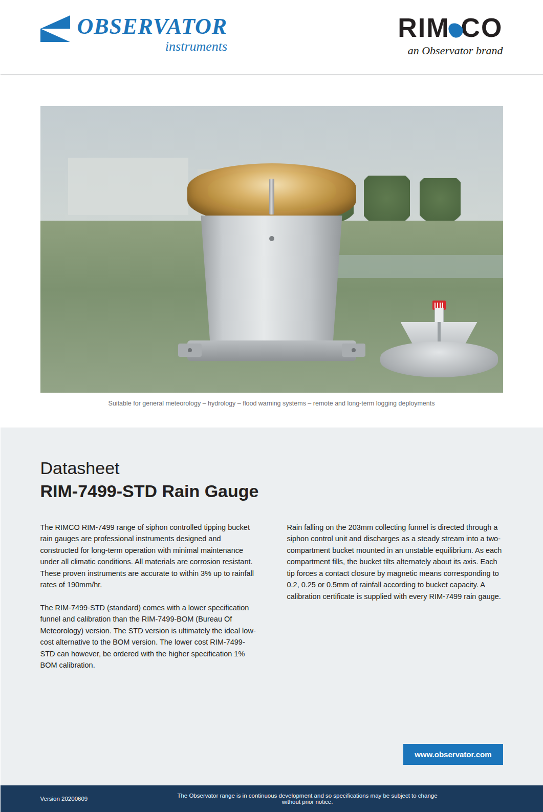OBSERVATOR
instruments
RIM CO
an Observator brand
Suitable for general meteorology – hydrology – flood warning systems – remote and long-term logging deployments
Datasheet
RIM-7499-STD Rain Gauge
The RIMCO RIM-7499 range of siphon controlled tipping bucket rain gauges are professional instruments designed and constructed for long-term operation with minimal maintenance under all climatic conditions. All materials are corrosion resistant. These proven instruments are accurate to within 3% up to rainfall rates of 190mm/hr.
The RIM-7499-STD (standard) comes with a lower specification funnel and calibration than the RIM-7499-BOM (Bureau Of Meteorology) version. The STD version is ultimately the ideal low-cost alternative to the BOM version. The lower cost RIM-7499-STD can however, be ordered with the higher specification 1% BOM calibration.
Rain falling on the 203mm collecting funnel is directed through a siphon control unit and discharges as a steady stream into a two-compartment bucket mounted in an unstable equilibrium. As each compartment fills, the bucket tilts alternately about its axis. Each tip forces a contact closure by magnetic means corresponding to 0.2, 0.25 or 0.5mm of rainfall according to bucket capacity. A calibration certificate is supplied with every RIM-7499 rain gauge.
www.observator.com
Version 20200609
The Observator range is in continuous development and so specifications may be subject to change without prior notice.